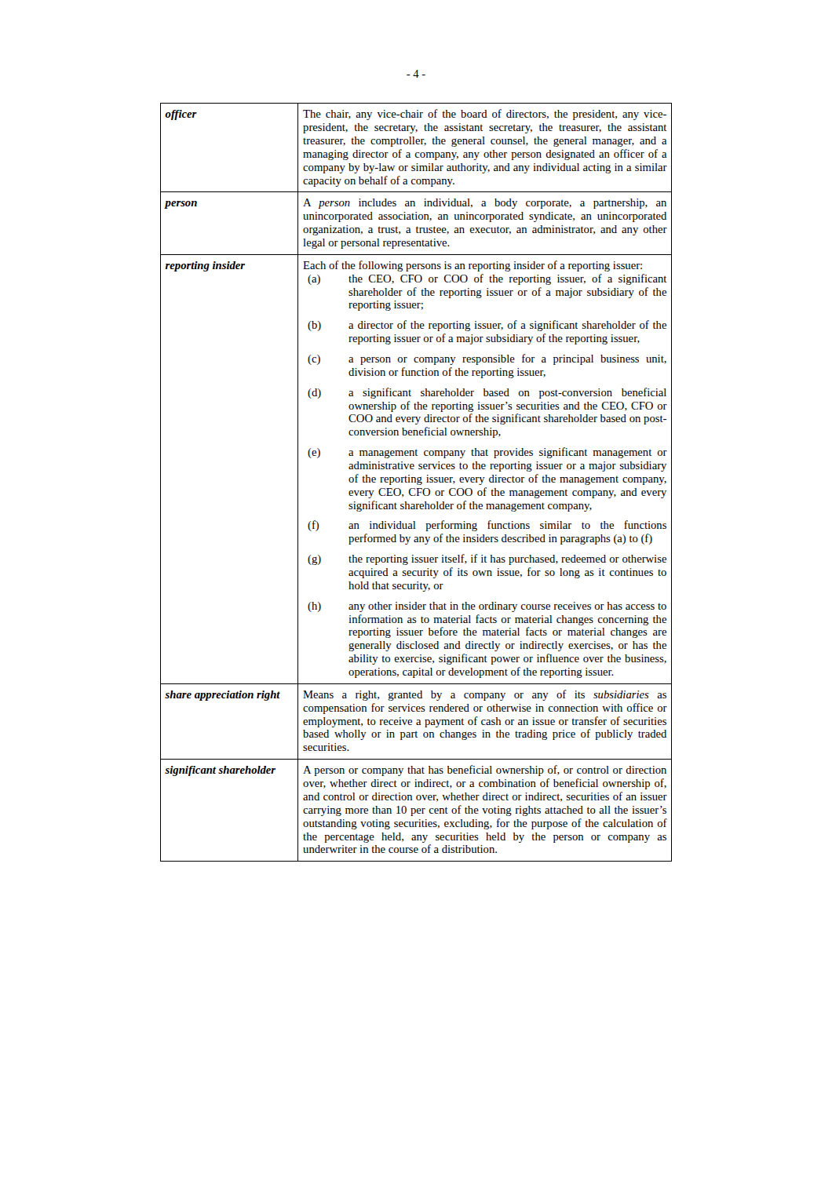- 4 -
| officer | The chair, any vice-chair of the board of directors, the president, any vice-president, the secretary, the assistant secretary, the treasurer, the assistant treasurer, the comptroller, the general counsel, the general manager, and a managing director of a company, any other person designated an officer of a company by by-law or similar authority, and any individual acting in a similar capacity on behalf of a company. |
| person | A person includes an individual, a body corporate, a partnership, an unincorporated association, an unincorporated syndicate, an unincorporated organization, a trust, a trustee, an executor, an administrator, and any other legal or personal representative. |
| reporting insider | Each of the following persons is an reporting insider of a reporting issuer: / (a) / the CEO, CFO or COO of the reporting issuer, of a significant shareholder of the reporting issuer or of a major subsidiary of the reporting issuer; / / (b) / a director of the reporting issuer, of a significant shareholder of the reporting issuer or of a major subsidiary of the reporting issuer, / / (c) / a person or company responsible for a principal business unit, division or function of the reporting issuer, / / (d) / a significant shareholder based on post-conversion beneficial ownership of the reporting issuer’s securities and the CEO, CFO or COO and every director of the significant shareholder based on post-conversion beneficial ownership, / / (e) / a management company that provides significant management or administrative services to the reporting issuer or a major subsidiary of the reporting issuer, every director of the management company, every CEO, CFO or COO of the management company, and every significant shareholder of the management company, / / (f) / an individual performing functions similar to the functions performed by any of the insiders described in paragraphs (a) to (f) / / (g) / the reporting issuer itself, if it has purchased, redeemed or otherwise acquired a security of its own issue, for so long as it continues to hold that security, or / / (h) / any other insider that in the ordinary course receives or has access to information as to material facts or material changes concerning the reporting issuer before the material facts or material changes are generally disclosed and directly or indirectly exercises, or has the ability to exercise, significant power or influence over the business, operations, capital or development of the reporting issuer. / |
| share appreciation right | Means a right, granted by a company or any of its subsidiaries as compensation for services rendered or otherwise in connection with office or employment, to receive a payment of cash or an issue or transfer of securities based wholly or in part on changes in the trading price of publicly traded securities. |
| significant shareholder | A person or company that has beneficial ownership of, or control or direction over, whether direct or indirect, or a combination of beneficial ownership of, and control or direction over, whether direct or indirect, securities of an issuer carrying more than 10 per cent of the voting rights attached to all the issuer’s outstanding voting securities, excluding, for the purpose of the calculation of the percentage held, any securities held by the person or company as underwriter in the course of a distribution. |